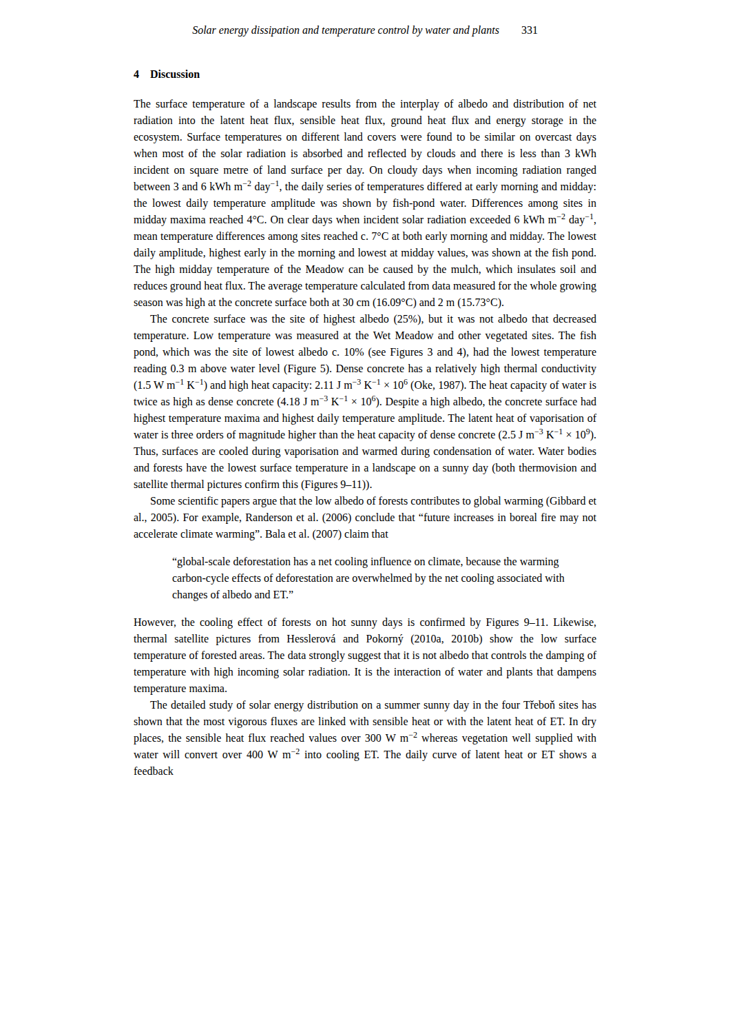Solar energy dissipation and temperature control by water and plants 331
4 Discussion
The surface temperature of a landscape results from the interplay of albedo and distribution of net radiation into the latent heat flux, sensible heat flux, ground heat flux and energy storage in the ecosystem. Surface temperatures on different land covers were found to be similar on overcast days when most of the solar radiation is absorbed and reflected by clouds and there is less than 3 kWh incident on square metre of land surface per day. On cloudy days when incoming radiation ranged between 3 and 6 kWh m−2 day−1, the daily series of temperatures differed at early morning and midday: the lowest daily temperature amplitude was shown by fish-pond water. Differences among sites in midday maxima reached 4°C. On clear days when incident solar radiation exceeded 6 kWh m−2 day−1, mean temperature differences among sites reached c. 7°C at both early morning and midday. The lowest daily amplitude, highest early in the morning and lowest at midday values, was shown at the fish pond. The high midday temperature of the Meadow can be caused by the mulch, which insulates soil and reduces ground heat flux. The average temperature calculated from data measured for the whole growing season was high at the concrete surface both at 30 cm (16.09°C) and 2 m (15.73°C).
The concrete surface was the site of highest albedo (25%), but it was not albedo that decreased temperature. Low temperature was measured at the Wet Meadow and other vegetated sites. The fish pond, which was the site of lowest albedo c. 10% (see Figures 3 and 4), had the lowest temperature reading 0.3 m above water level (Figure 5). Dense concrete has a relatively high thermal conductivity (1.5 W m−1 K−1) and high heat capacity: 2.11 J m−3 K−1 × 106 (Oke, 1987). The heat capacity of water is twice as high as dense concrete (4.18 J m−3 K−1 × 106). Despite a high albedo, the concrete surface had highest temperature maxima and highest daily temperature amplitude. The latent heat of vaporisation of water is three orders of magnitude higher than the heat capacity of dense concrete (2.5 J m−3 K−1 × 109). Thus, surfaces are cooled during vaporisation and warmed during condensation of water. Water bodies and forests have the lowest surface temperature in a landscape on a sunny day (both thermovision and satellite thermal pictures confirm this (Figures 9–11)).
Some scientific papers argue that the low albedo of forests contributes to global warming (Gibbard et al., 2005). For example, Randerson et al. (2006) conclude that “future increases in boreal fire may not accelerate climate warming”. Bala et al. (2007) claim that
“global-scale deforestation has a net cooling influence on climate, because the warming carbon-cycle effects of deforestation are overwhelmed by the net cooling associated with changes of albedo and ET.”
However, the cooling effect of forests on hot sunny days is confirmed by Figures 9–11. Likewise, thermal satellite pictures from Hesslerová and Pokorný (2010a, 2010b) show the low surface temperature of forested areas. The data strongly suggest that it is not albedo that controls the damping of temperature with high incoming solar radiation. It is the interaction of water and plants that dampens temperature maxima.
The detailed study of solar energy distribution on a summer sunny day in the four Třeboň sites has shown that the most vigorous fluxes are linked with sensible heat or with the latent heat of ET. In dry places, the sensible heat flux reached values over 300 W m−2 whereas vegetation well supplied with water will convert over 400 W m−2 into cooling ET. The daily curve of latent heat or ET shows a feedback